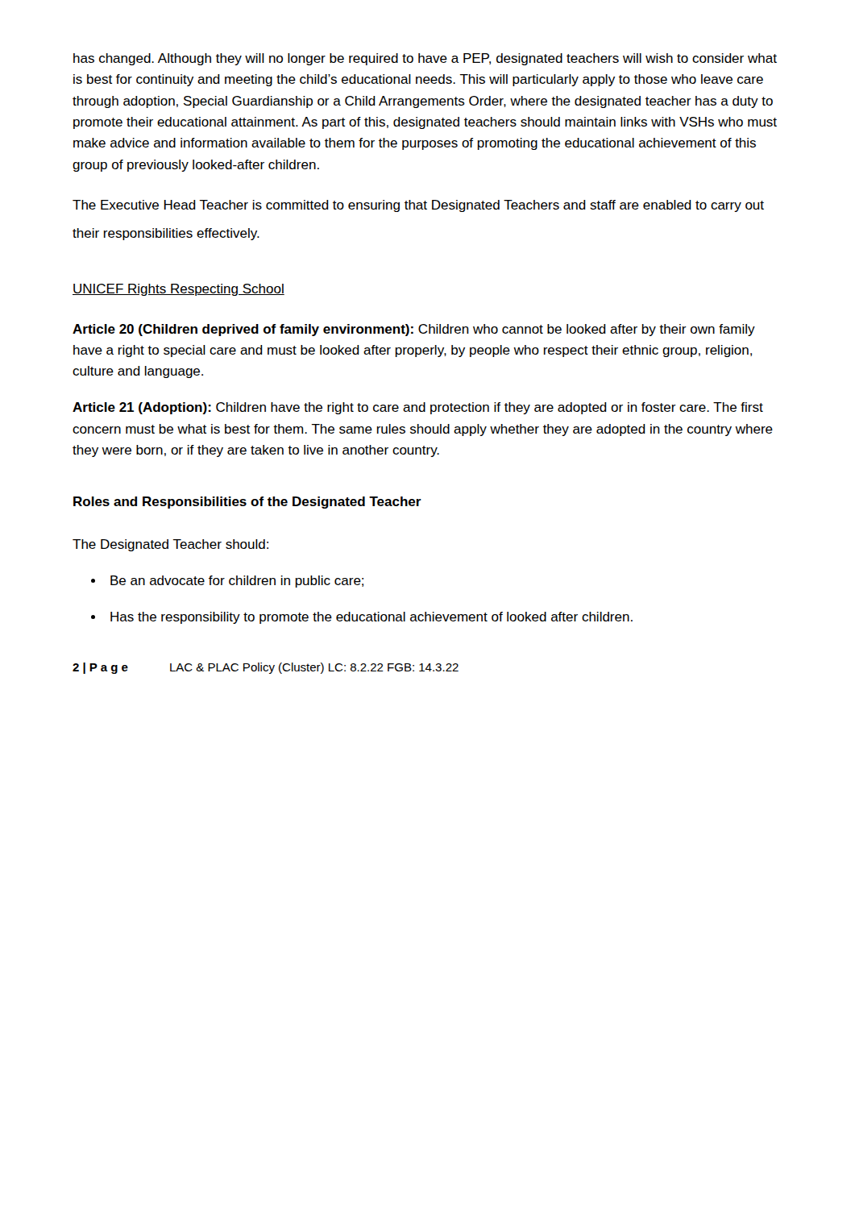has changed. Although they will no longer be required to have a PEP, designated teachers will wish to consider what is best for continuity and meeting the child’s educational needs. This will particularly apply to those who leave care through adoption, Special Guardianship or a Child Arrangements Order, where the designated teacher has a duty to promote their educational attainment. As part of this, designated teachers should maintain links with VSHs who must make advice and information available to them for the purposes of promoting the educational achievement of this group of previously looked-after children.
The Executive Head Teacher is committed to ensuring that Designated Teachers and staff are enabled to carry out their responsibilities effectively.
UNICEF Rights Respecting School
Article 20 (Children deprived of family environment): Children who cannot be looked after by their own family have a right to special care and must be looked after properly, by people who respect their ethnic group, religion, culture and language.
Article 21 (Adoption): Children have the right to care and protection if they are adopted or in foster care. The first concern must be what is best for them. The same rules should apply whether they are adopted in the country where they were born, or if they are taken to live in another country.
Roles and Responsibilities of the Designated Teacher
The Designated Teacher should:
Be an advocate for children in public care;
Has the responsibility to promote the educational achievement of looked after children.
2 | P a g e
LAC & PLAC Policy (Cluster) LC: 8.2.22 FGB: 14.3.22